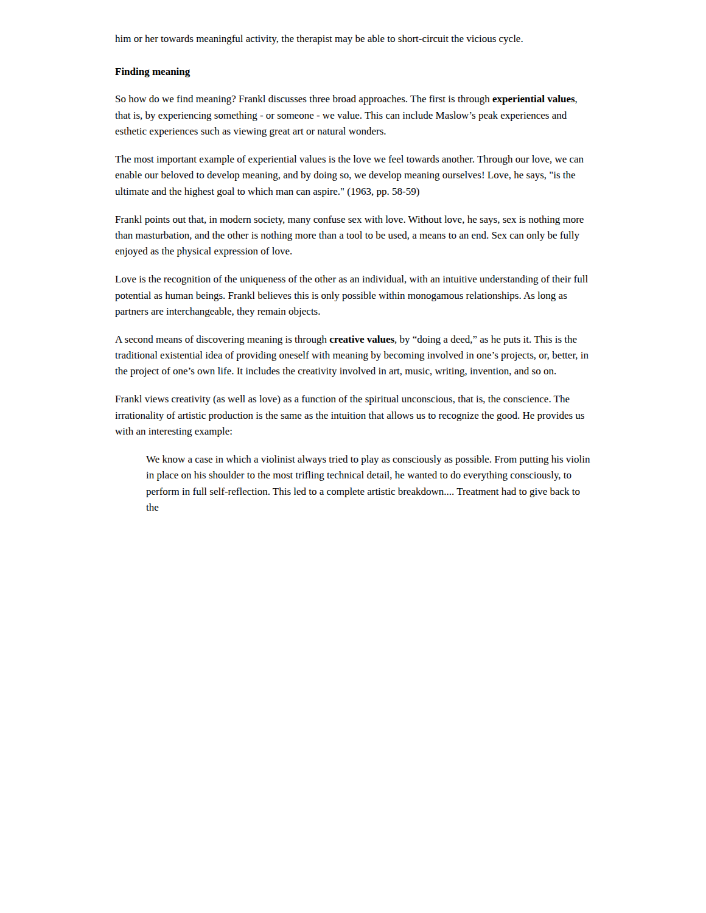him or her towards meaningful activity, the therapist may be able to short-circuit the vicious cycle.
Finding meaning
So how do we find meaning? Frankl discusses three broad approaches. The first is through experiential values, that is, by experiencing something - or someone - we value. This can include Maslow’s peak experiences and esthetic experiences such as viewing great art or natural wonders.
The most important example of experiential values is the love we feel towards another. Through our love, we can enable our beloved to develop meaning, and by doing so, we develop meaning ourselves! Love, he says, "is the ultimate and the highest goal to which man can aspire." (1963, pp. 58-59)
Frankl points out that, in modern society, many confuse sex with love. Without love, he says, sex is nothing more than masturbation, and the other is nothing more than a tool to be used, a means to an end. Sex can only be fully enjoyed as the physical expression of love.
Love is the recognition of the uniqueness of the other as an individual, with an intuitive understanding of their full potential as human beings. Frankl believes this is only possible within monogamous relationships. As long as partners are interchangeable, they remain objects.
A second means of discovering meaning is through creative values, by “doing a deed,” as he puts it. This is the traditional existential idea of providing oneself with meaning by becoming involved in one’s projects, or, better, in the project of one’s own life. It includes the creativity involved in art, music, writing, invention, and so on.
Frankl views creativity (as well as love) as a function of the spiritual unconscious, that is, the conscience. The irrationality of artistic production is the same as the intuition that allows us to recognize the good. He provides us with an interesting example:
We know a case in which a violinist always tried to play as consciously as possible. From putting his violin in place on his shoulder to the most trifling technical detail, he wanted to do everything consciously, to perform in full self-reflection. This led to a complete artistic breakdown.... Treatment had to give back to the